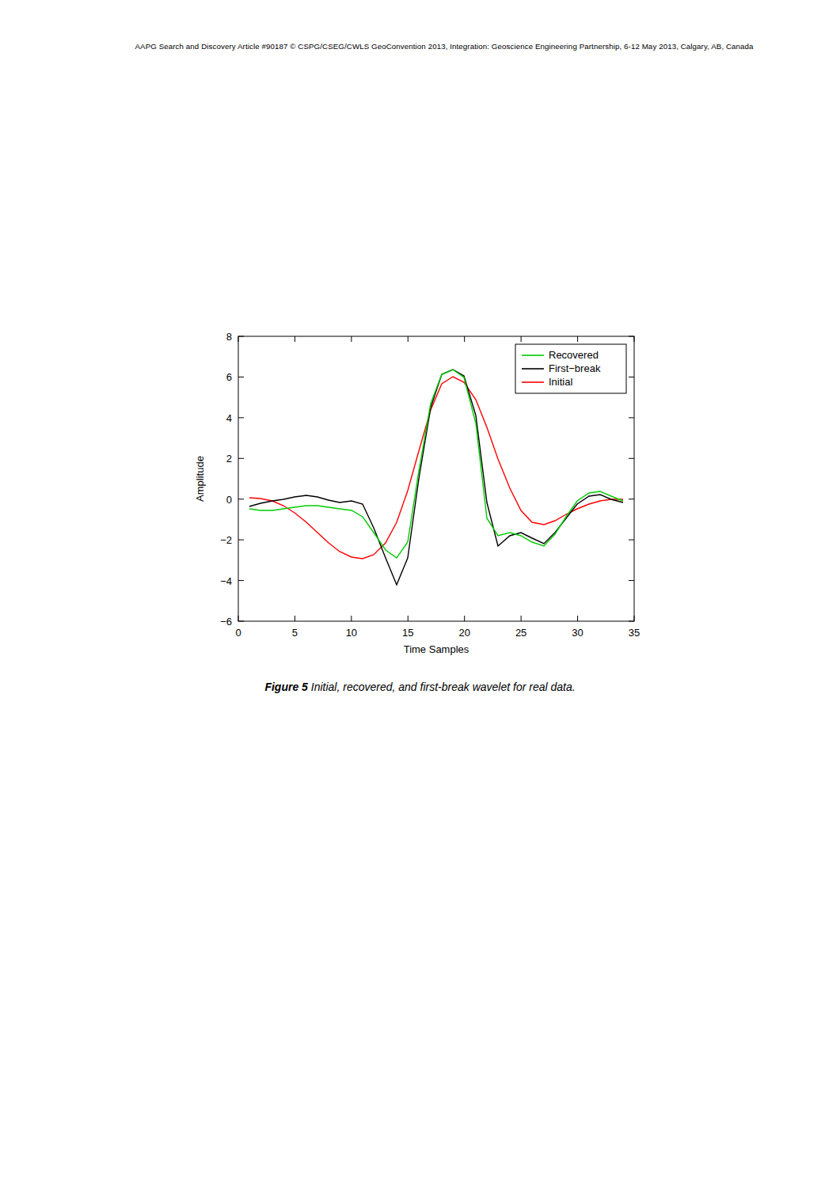AAPG Search and Discovery Article #90187 © CSPG/CSEG/CWLS GeoConvention 2013, Integration: Geoscience Engineering Partnership, 6-12 May 2013, Calgary, AB, Canada
0 5 10 15 20 25 30 35 −6 −4 −2 0 2 4 6 8 Time Samples Amplitude Recovered First−break Initial
Figure 5 Initial, recovered, and first-break wavelet for real data.